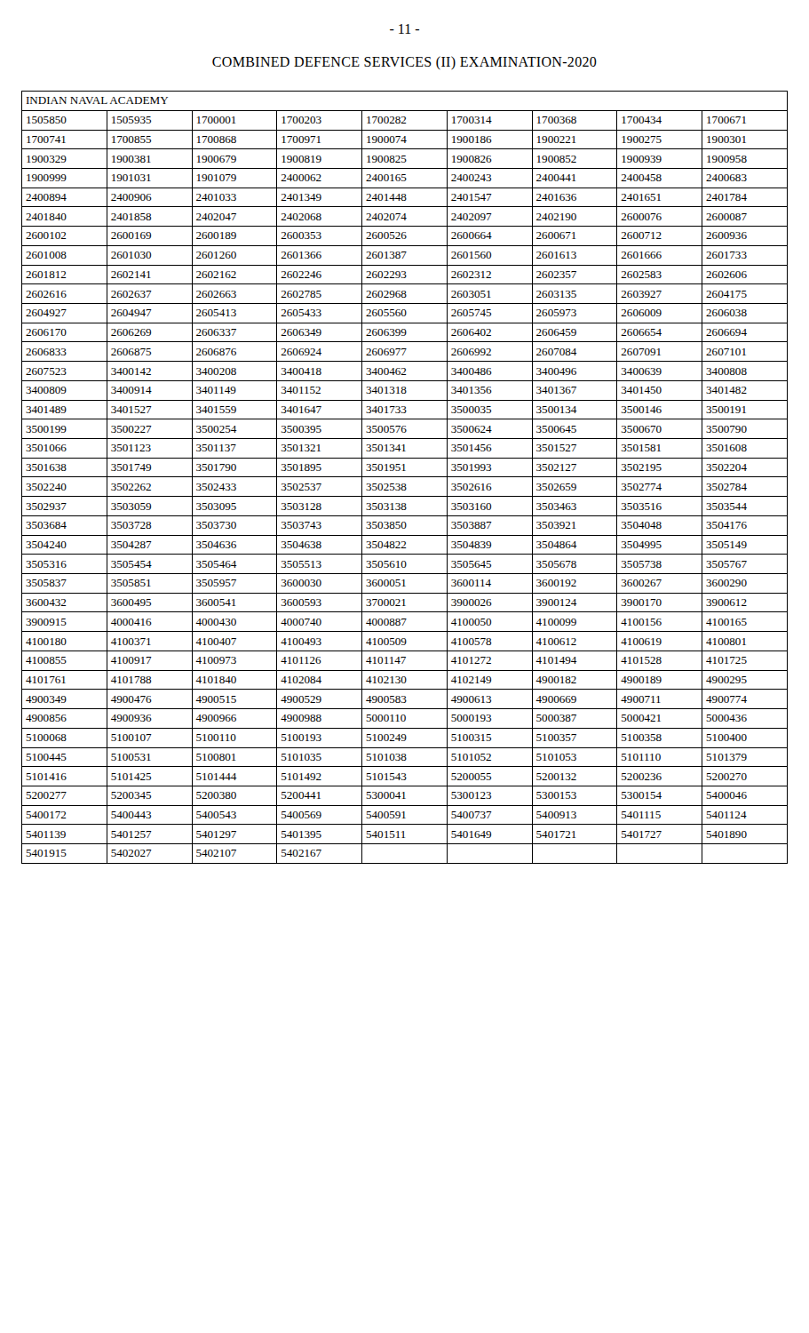- 11 -
COMBINED DEFENCE SERVICES (II) EXAMINATION-2020
INDIAN NAVAL ACADEMY
| 1505850 | 1505935 | 1700001 | 1700203 | 1700282 | 1700314 | 1700368 | 1700434 | 1700671 |
| 1700741 | 1700855 | 1700868 | 1700971 | 1900074 | 1900186 | 1900221 | 1900275 | 1900301 |
| 1900329 | 1900381 | 1900679 | 1900819 | 1900825 | 1900826 | 1900852 | 1900939 | 1900958 |
| 1900999 | 1901031 | 1901079 | 2400062 | 2400165 | 2400243 | 2400441 | 2400458 | 2400683 |
| 2400894 | 2400906 | 2401033 | 2401349 | 2401448 | 2401547 | 2401636 | 2401651 | 2401784 |
| 2401840 | 2401858 | 2402047 | 2402068 | 2402074 | 2402097 | 2402190 | 2600076 | 2600087 |
| 2600102 | 2600169 | 2600189 | 2600353 | 2600526 | 2600664 | 2600671 | 2600712 | 2600936 |
| 2601008 | 2601030 | 2601260 | 2601366 | 2601387 | 2601560 | 2601613 | 2601666 | 2601733 |
| 2601812 | 2602141 | 2602162 | 2602246 | 2602293 | 2602312 | 2602357 | 2602583 | 2602606 |
| 2602616 | 2602637 | 2602663 | 2602785 | 2602968 | 2603051 | 2603135 | 2603927 | 2604175 |
| 2604927 | 2604947 | 2605413 | 2605433 | 2605560 | 2605745 | 2605973 | 2606009 | 2606038 |
| 2606170 | 2606269 | 2606337 | 2606349 | 2606399 | 2606402 | 2606459 | 2606654 | 2606694 |
| 2606833 | 2606875 | 2606876 | 2606924 | 2606977 | 2606992 | 2607084 | 2607091 | 2607101 |
| 2607523 | 3400142 | 3400208 | 3400418 | 3400462 | 3400486 | 3400496 | 3400639 | 3400808 |
| 3400809 | 3400914 | 3401149 | 3401152 | 3401318 | 3401356 | 3401367 | 3401450 | 3401482 |
| 3401489 | 3401527 | 3401559 | 3401647 | 3401733 | 3500035 | 3500134 | 3500146 | 3500191 |
| 3500199 | 3500227 | 3500254 | 3500395 | 3500576 | 3500624 | 3500645 | 3500670 | 3500790 |
| 3501066 | 3501123 | 3501137 | 3501321 | 3501341 | 3501456 | 3501527 | 3501581 | 3501608 |
| 3501638 | 3501749 | 3501790 | 3501895 | 3501951 | 3501993 | 3502127 | 3502195 | 3502204 |
| 3502240 | 3502262 | 3502433 | 3502537 | 3502538 | 3502616 | 3502659 | 3502774 | 3502784 |
| 3502937 | 3503059 | 3503095 | 3503128 | 3503138 | 3503160 | 3503463 | 3503516 | 3503544 |
| 3503684 | 3503728 | 3503730 | 3503743 | 3503850 | 3503887 | 3503921 | 3504048 | 3504176 |
| 3504240 | 3504287 | 3504636 | 3504638 | 3504822 | 3504839 | 3504864 | 3504995 | 3505149 |
| 3505316 | 3505454 | 3505464 | 3505513 | 3505610 | 3505645 | 3505678 | 3505738 | 3505767 |
| 3505837 | 3505851 | 3505957 | 3600030 | 3600051 | 3600114 | 3600192 | 3600267 | 3600290 |
| 3600432 | 3600495 | 3600541 | 3600593 | 3700021 | 3900026 | 3900124 | 3900170 | 3900612 |
| 3900915 | 4000416 | 4000430 | 4000740 | 4000887 | 4100050 | 4100099 | 4100156 | 4100165 |
| 4100180 | 4100371 | 4100407 | 4100493 | 4100509 | 4100578 | 4100612 | 4100619 | 4100801 |
| 4100855 | 4100917 | 4100973 | 4101126 | 4101147 | 4101272 | 4101494 | 4101528 | 4101725 |
| 4101761 | 4101788 | 4101840 | 4102084 | 4102130 | 4102149 | 4900182 | 4900189 | 4900295 |
| 4900349 | 4900476 | 4900515 | 4900529 | 4900583 | 4900613 | 4900669 | 4900711 | 4900774 |
| 4900856 | 4900936 | 4900966 | 4900988 | 5000110 | 5000193 | 5000387 | 5000421 | 5000436 |
| 5100068 | 5100107 | 5100110 | 5100193 | 5100249 | 5100315 | 5100357 | 5100358 | 5100400 |
| 5100445 | 5100531 | 5100801 | 5101035 | 5101038 | 5101052 | 5101053 | 5101110 | 5101379 |
| 5101416 | 5101425 | 5101444 | 5101492 | 5101543 | 5200055 | 5200132 | 5200236 | 5200270 |
| 5200277 | 5200345 | 5200380 | 5200441 | 5300041 | 5300123 | 5300153 | 5300154 | 5400046 |
| 5400172 | 5400443 | 5400543 | 5400569 | 5400591 | 5400737 | 5400913 | 5401115 | 5401124 |
| 5401139 | 5401257 | 5401297 | 5401395 | 5401511 | 5401649 | 5401721 | 5401727 | 5401890 |
| 5401915 | 5402027 | 5402107 | 5402167 | | | | | |